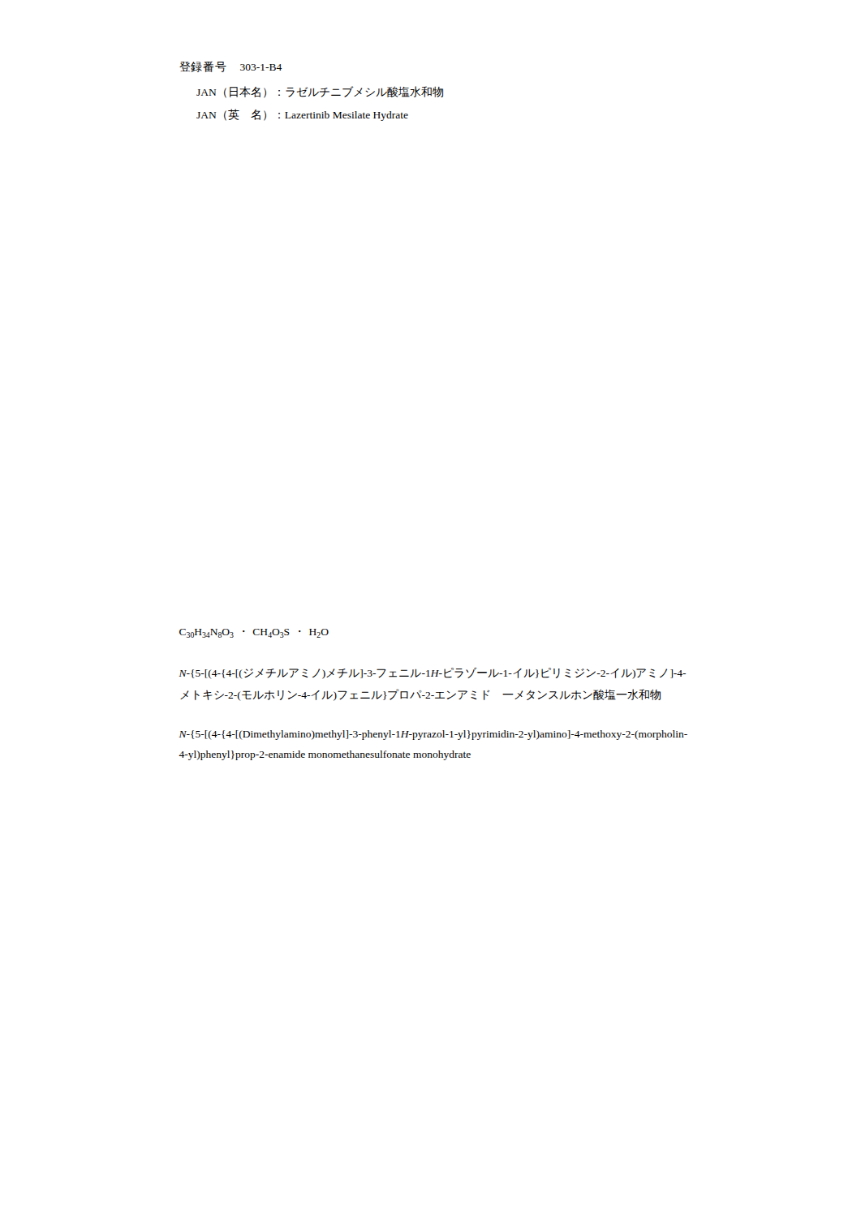登録番号 303-1-B4
JAN（日本名）：ラゼルチニブメシル酸塩水和物
JAN（英　名）：Lazertinib Mesilate Hydrate
C30H34N8O3・CH4O3S・H2O
N-{5-[(4-{4-[(ジメチルアミノ)メチル]-3-フェニル-1H-ピラゾール-1-イル}ピリミジン-2-イル)アミノ]-4-メトキシ-2-(モルホリン-4-イル)フェニル}プロパ-2-エンアミド　一メタンスルホン酸塩一水和物
N-{5-[(4-{4-[(Dimethylamino)methyl]-3-phenyl-1H-pyrazol-1-yl}pyrimidin-2-yl)amino]-4-methoxy-2-(morpholin-4-yl)phenyl}prop-2-enamide monomethanesulfonate monohydrate